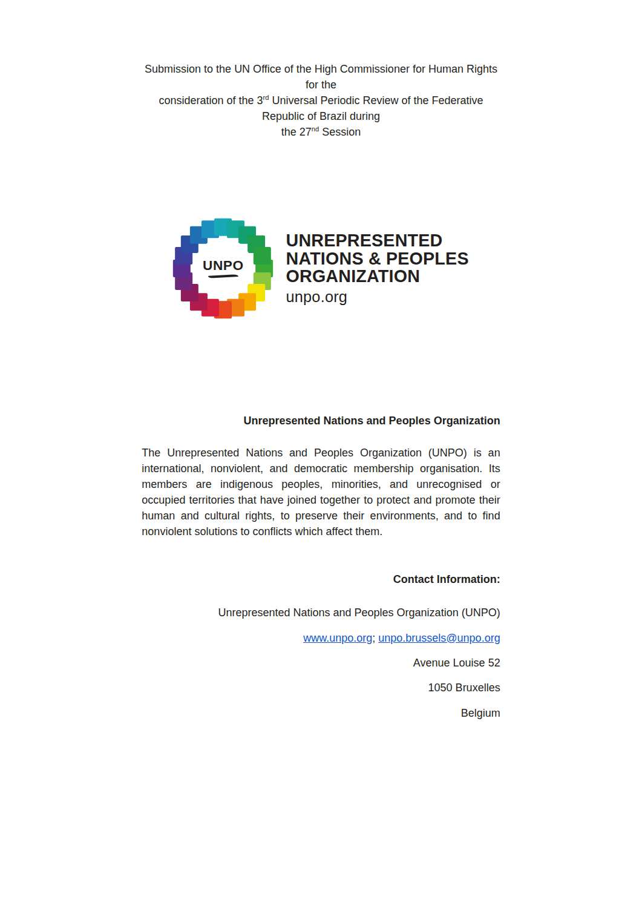Submission to the UN Office of the High Commissioner for Human Rights for the
consideration of the 3rd Universal Periodic Review of the Federative Republic of Brazil during
the 27nd Session
UNPO
UNREPRESENTED
NATIONS & PEOPLES
ORGANIZATION
unpo.org
Unrepresented Nations and Peoples Organization
The Unrepresented Nations and Peoples Organization (UNPO) is an international, nonviolent, and democratic membership organisation. Its members are indigenous peoples, minorities, and unrecognised or occupied territories that have joined together to protect and promote their human and cultural rights, to preserve their environments, and to find nonviolent solutions to conflicts which affect them.
Contact Information:
Unrepresented Nations and Peoples Organization (UNPO)
www.unpo.org; unpo.brussels@unpo.org
Avenue Louise 52
1050 Bruxelles
Belgium